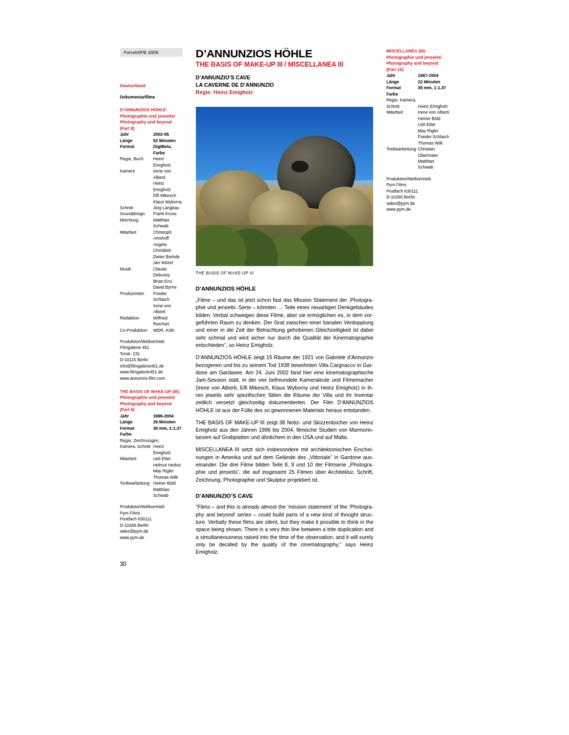Forum/IFB 2005
Deutschland
Dokumentarfilme
D’ANNUNZIOS HÖHLE:
Photographie und jenseits/
Photography and beyond (Part 8)
| Jahr | 2002-05 |
| Länge | 52 Minuten |
| Format | DigiBeta, Farbe |
| Regie, Buch | Heinz Emigholz |
| Kamera | Irene von Alberti |
| | Heinz Emigholz |
| | Elfi Mikesch |
| | Klaus Wyborny |
| Schnitt | Jörg Langkau |
| Sounddesign | Frank Kruse |
| Mischung | Matthias Schwab |
| Mitarbeit | Christoph Amshoff |
| | Angela Christlieb |
| | Dieter Brehde |
| | Jan Witzel |
| Musik | Claude Debussy |
| | Brian Eno |
| | David Byrne |
| Produzenten | Frieder Schlaich |
| | Irene von Alberti |
| Redaktion | Wilfried Reichart |
| Co-Produktion | WDR, Köln |
Produktion/Weltvertrieb
Filmgalerie 451
Torstr. 231
D-10115 Berlin
info@filmgalerie451.de
www.filmgalerie451.de
www.annunzio-film.com
THE BASIS OF MAKE-UP (III):
Photographie und jenseits/
Photography and beyond (Part 9)
| Jahr | 1996-2004 |
| Länge | 26 Minuten |
| Format | 35 mm, 1:1.37 |
| Farbe | |
| Regie, Zeichnungen, |
| Kamera, Schnitt | Heinz Emigholz |
| Mitarbeit | Ueli Etter |
| | Helmut Herbst |
| | May Rigler |
| | Thomas Wilk |
| Tonbearbeitung | Heiner Büld |
| | Matthias Schwab |
Produktion/Weltvertrieb
Pym Films
Postfach 630111
D-10266 Berlin
sales@pym.de
www.pym.de
D’ANNUNZIOS HÖHLE
THE BASIS OF MAKE-UP III / MISCELLANEA III
D’ANNUNZIO’S CAVE
LA CAVERNE DE D’ANNUNZIO
Regie: Heinz Emigholz
THE BASIS OF MAKE-UP III
D’ANNUNZIOS HÖHLE
„Filme – und das ist jetzt schon fast das Mission Statement der ‚Photographie und jenseits‘-Serie – könnten … Teile eines neuartigen Denkgebäudes bilden. Verbal schweigen diese Filme, aber sie ermöglichen es, in dem vorgeführten Raum zu denken. Der Grat zwischen einer banalen Verdopplung und einer in die Zeit der Betrachtung gehobenen Gleichzeitigkeit ist dabei sehr schmal und wird sicher nur durch die Qualität der Kinematographie entschieden“, so Heinz Emigholz.
D’ANNUNZIOS HÖHLE zeigt 15 Räume der 1921 von Gabriele d’Annunzio bezogenen und bis zu seinem Tod 1938 bewohnten Villa Cargnacco in Gardone am Gardasee. Am 24. Juni 2002 fand hier eine kinematographische Jam-Session statt, in der vier befreundete Kameraleute und Filmemacher (Irene von Alberti, Elfi Mikesch, Klaus Wyborny und Heinz Emigholz) in ihren jeweils sehr spezifischen Stilen die Räume der Villa und ihr Inventar zeitlich versetzt gleichzeitig dokumentierten. Der Film D’ANNUNZIOS HÖHLE ist aus der Fülle des so gewonnenen Materials heraus entstanden.
THE BASIS OF MAKE-UP III zeigt 38 Notiz- und Skizzenbücher von Heinz Emigholz aus den Jahren 1996 bis 2004, filmische Studien von Marmorintarsien auf Grabplatten und ähnlichem in den USA und auf Malta.
MISCELLANEA III setzt sich insbesondere mit architektonischen Erscheinungen in Amerika und auf dem Gelände des „Vittoriale“ in Gardone auseinander. Die drei Filme bilden Teile 8, 9 und 10 der Filmserie „Photographie und jenseits“, die auf insgesamt 25 Filmen über Architektur, Schrift, Zeichnung, Photographie und Skulptur projektiert ist.
D’ANNUNZIO’S CAVE
“Films – and this is already almost the ‘mission statement’ of the ‘Photography and beyond’ series – could build parts of a new kind of thought structure. Verbally these films are silent, but they make it possible to think in the space being shown. There is a very thin line between a trite duplication and a simultaneousness raised into the time of the observation, and it will surely only be decided by the quality of the cinematography,” says Heinz Emigholz.
MISCELLANEA (III):
Photographie und jenseits/
Photography and beyond (Part 10)
| Jahr | 1997-2004 |
| Länge | 22 Minuten |
| Format | 35 mm, 1:1.37 |
| Farbe | |
| Regie, Kamera, |
| Schnitt | Heinz Emigholz |
| Mitarbeit | Irene von Alberti |
| | Heiner Büld |
| | Ueli Etter |
| | May Rigler |
| | Frieder Schlaich |
| | Thomas Wilk |
| Tonbearbeitung | Christian Obermaier |
| | Matthias Schwab |
Produktion/Weltvertrieb
Pym Films
Postfach 630111
D-10266 Berlin
sales@pym.de
www.pym.de
30